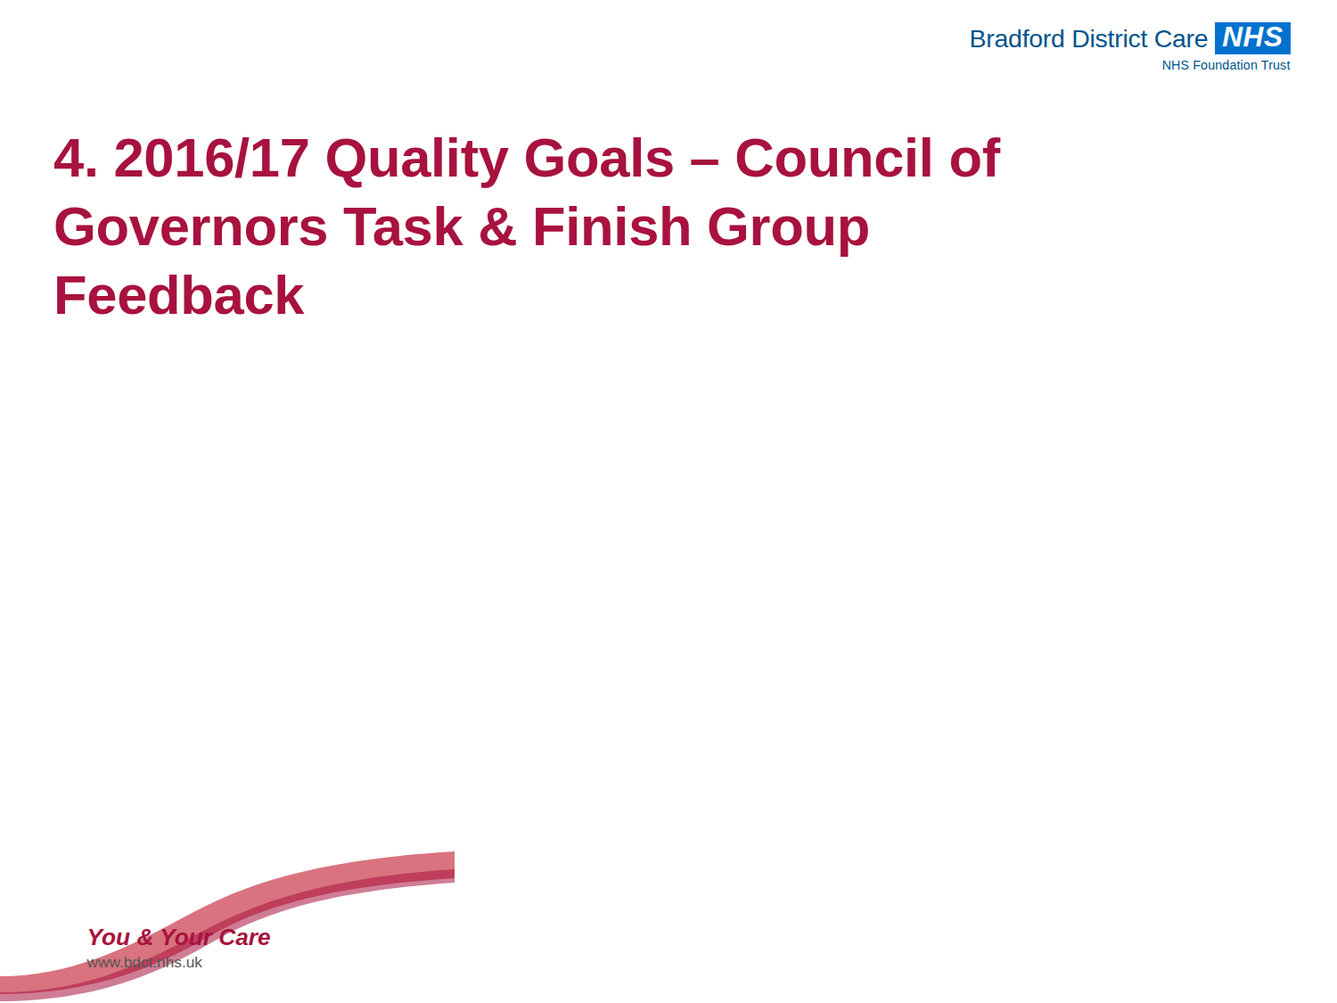Bradford District Care NHS
NHS Foundation Trust
4. 2016/17 Quality Goals – Council of Governors Task & Finish Group Feedback
You & Your Care
www.bdct.nhs.uk